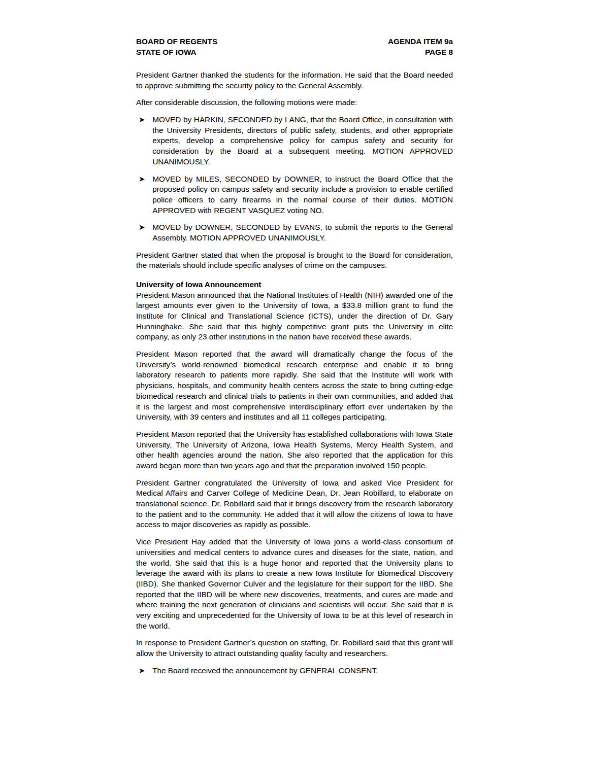| BOARD OF REGENTS | AGENDA ITEM 9a |
| STATE OF IOWA | PAGE 8 |
President Gartner thanked the students for the information. He said that the Board needed to approve submitting the security policy to the General Assembly.
After considerable discussion, the following motions were made:
MOVED by HARKIN, SECONDED by LANG, that the Board Office, in consultation with the University Presidents, directors of public safety, students, and other appropriate experts, develop a comprehensive policy for campus safety and security for consideration by the Board at a subsequent meeting. MOTION APPROVED UNANIMOUSLY.
MOVED by MILES, SECONDED by DOWNER, to instruct the Board Office that the proposed policy on campus safety and security include a provision to enable certified police officers to carry firearms in the normal course of their duties. MOTION APPROVED with REGENT VASQUEZ voting NO.
MOVED by DOWNER, SECONDED by EVANS, to submit the reports to the General Assembly. MOTION APPROVED UNANIMOUSLY.
President Gartner stated that when the proposal is brought to the Board for consideration, the materials should include specific analyses of crime on the campuses.
University of Iowa Announcement
President Mason announced that the National Institutes of Health (NIH) awarded one of the largest amounts ever given to the University of Iowa, a $33.8 million grant to fund the Institute for Clinical and Translational Science (ICTS), under the direction of Dr. Gary Hunninghake. She said that this highly competitive grant puts the University in elite company, as only 23 other institutions in the nation have received these awards.
President Mason reported that the award will dramatically change the focus of the University’s world-renowned biomedical research enterprise and enable it to bring laboratory research to patients more rapidly. She said that the Institute will work with physicians, hospitals, and community health centers across the state to bring cutting-edge biomedical research and clinical trials to patients in their own communities, and added that it is the largest and most comprehensive interdisciplinary effort ever undertaken by the University, with 39 centers and institutes and all 11 colleges participating.
President Mason reported that the University has established collaborations with Iowa State University, The University of Arizona, Iowa Health Systems, Mercy Health System, and other health agencies around the nation. She also reported that the application for this award began more than two years ago and that the preparation involved 150 people.
President Gartner congratulated the University of Iowa and asked Vice President for Medical Affairs and Carver College of Medicine Dean, Dr. Jean Robillard, to elaborate on translational science. Dr. Robillard said that it brings discovery from the research laboratory to the patient and to the community. He added that it will allow the citizens of Iowa to have access to major discoveries as rapidly as possible.
Vice President Hay added that the University of Iowa joins a world-class consortium of universities and medical centers to advance cures and diseases for the state, nation, and the world. She said that this is a huge honor and reported that the University plans to leverage the award with its plans to create a new Iowa Institute for Biomedical Discovery (IIBD). She thanked Governor Culver and the legislature for their support for the IIBD. She reported that the IIBD will be where new discoveries, treatments, and cures are made and where training the next generation of clinicians and scientists will occur. She said that it is very exciting and unprecedented for the University of Iowa to be at this level of research in the world.
In response to President Gartner’s question on staffing, Dr. Robillard said that this grant will allow the University to attract outstanding quality faculty and researchers.
The Board received the announcement by GENERAL CONSENT.